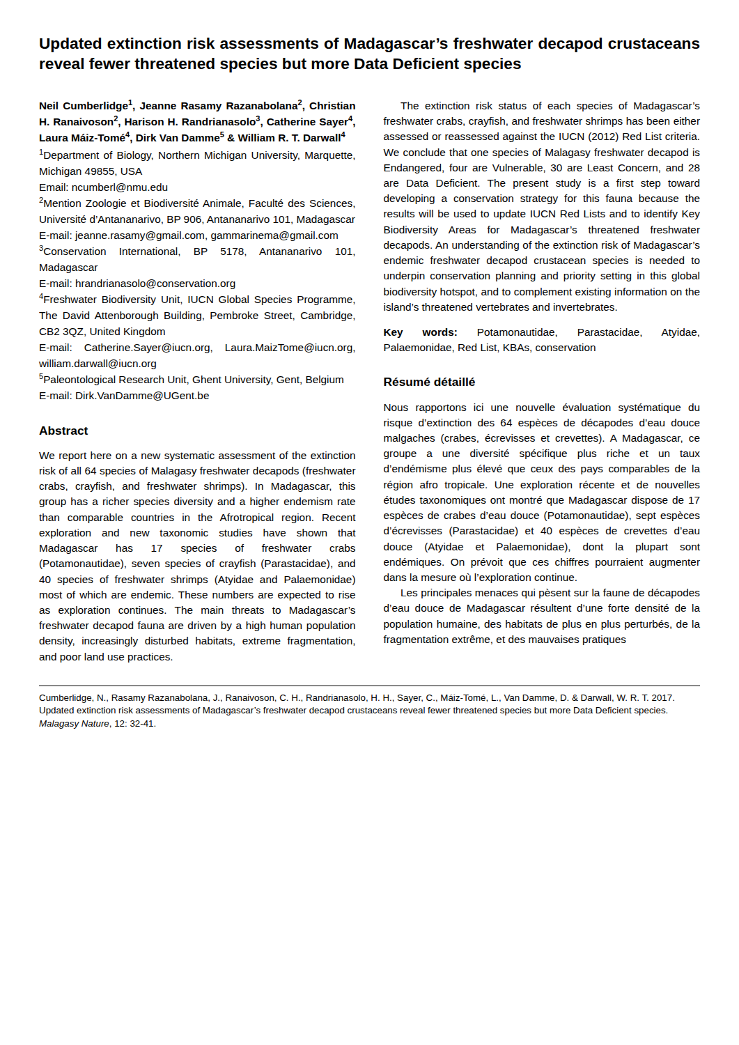Updated extinction risk assessments of Madagascar’s freshwater decapod crustaceans reveal fewer threatened species but more Data Deficient species
Neil Cumberlidge1, Jeanne Rasamy Razanabolana2, Christian H. Ranaivoson2, Harison H. Randrianasolo3, Catherine Sayer4, Laura Máiz-Tomé4, Dirk Van Damme5 & William R. T. Darwall4
1Department of Biology, Northern Michigan University, Marquette, Michigan 49855, USA
Email: ncumberl@nmu.edu
2Mention Zoologie et Biodiversité Animale, Faculté des Sciences, Université d’Antananarivo, BP 906, Antananarivo 101, Madagascar
E-mail: jeanne.rasamy@gmail.com, gammarinema@gmail.com
3Conservation International, BP 5178, Antananarivo 101, Madagascar
E-mail: hrandrianasolo@conservation.org
4Freshwater Biodiversity Unit, IUCN Global Species Programme, The David Attenborough Building, Pembroke Street, Cambridge, CB2 3QZ, United Kingdom
E-mail: Catherine.Sayer@iucn.org, Laura.MaizTome@iucn.org, william.darwall@iucn.org
5Paleontological Research Unit, Ghent University, Gent, Belgium
E-mail: Dirk.VanDamme@UGent.be
Abstract
We report here on a new systematic assessment of the extinction risk of all 64 species of Malagasy freshwater decapods (freshwater crabs, crayfish, and freshwater shrimps). In Madagascar, this group has a richer species diversity and a higher endemism rate than comparable countries in the Afrotropical region. Recent exploration and new taxonomic studies have shown that Madagascar has 17 species of freshwater crabs (Potamonautidae), seven species of crayfish (Parastacidae), and 40 species of freshwater shrimps (Atyidae and Palaemonidae) most of which are endemic. These numbers are expected to rise as exploration continues. The main threats to Madagascar’s freshwater decapod fauna are driven by a high human population density, increasingly disturbed habitats, extreme fragmentation, and poor land use practices.
The extinction risk status of each species of Madagascar’s freshwater crabs, crayfish, and freshwater shrimps has been either assessed or reassessed against the IUCN (2012) Red List criteria. We conclude that one species of Malagasy freshwater decapod is Endangered, four are Vulnerable, 30 are Least Concern, and 28 are Data Deficient. The present study is a first step toward developing a conservation strategy for this fauna because the results will be used to update IUCN Red Lists and to identify Key Biodiversity Areas for Madagascar’s threatened freshwater decapods. An understanding of the extinction risk of Madagascar’s endemic freshwater decapod crustacean species is needed to underpin conservation planning and priority setting in this global biodiversity hotspot, and to complement existing information on the island’s threatened vertebrates and invertebrates.
Key words: Potamonautidae, Parastacidae, Atyidae, Palaemonidae, Red List, KBAs, conservation
Résumé détaillé
Nous rapportons ici une nouvelle évaluation systématique du risque d’extinction des 64 espèces de décapodes d’eau douce malgaches (crabes, écrevisses et crevettes). A Madagascar, ce groupe a une diversité spécifique plus riche et un taux d’endémisme plus élevé que ceux des pays comparables de la région afro tropicale. Une exploration récente et de nouvelles études taxonomiques ont montré que Madagascar dispose de 17 espèces de crabes d’eau douce (Potamonautidae), sept espèces d’écrevisses (Parastacidae) et 40 espèces de crevettes d’eau douce (Atyidae et Palaemonidae), dont la plupart sont endémiques. On prévoit que ces chiffres pourraient augmenter dans la mesure où l’exploration continue.
Les principales menaces qui pèsent sur la faune de décapodes d’eau douce de Madagascar résultent d’une forte densité de la population humaine, des habitats de plus en plus perturbés, de la fragmentation extrême, et des mauvaises pratiques
Cumberlidge, N., Rasamy Razanabolana, J., Ranaivoson, C. H., Randrianasolo, H. H., Sayer, C., Máiz-Tomé, L., Van Damme, D. & Darwall, W. R. T. 2017. Updated extinction risk assessments of Madagascar’s freshwater decapod crustaceans reveal fewer threatened species but more Data Deficient species. Malagasy Nature, 12: 32-41.